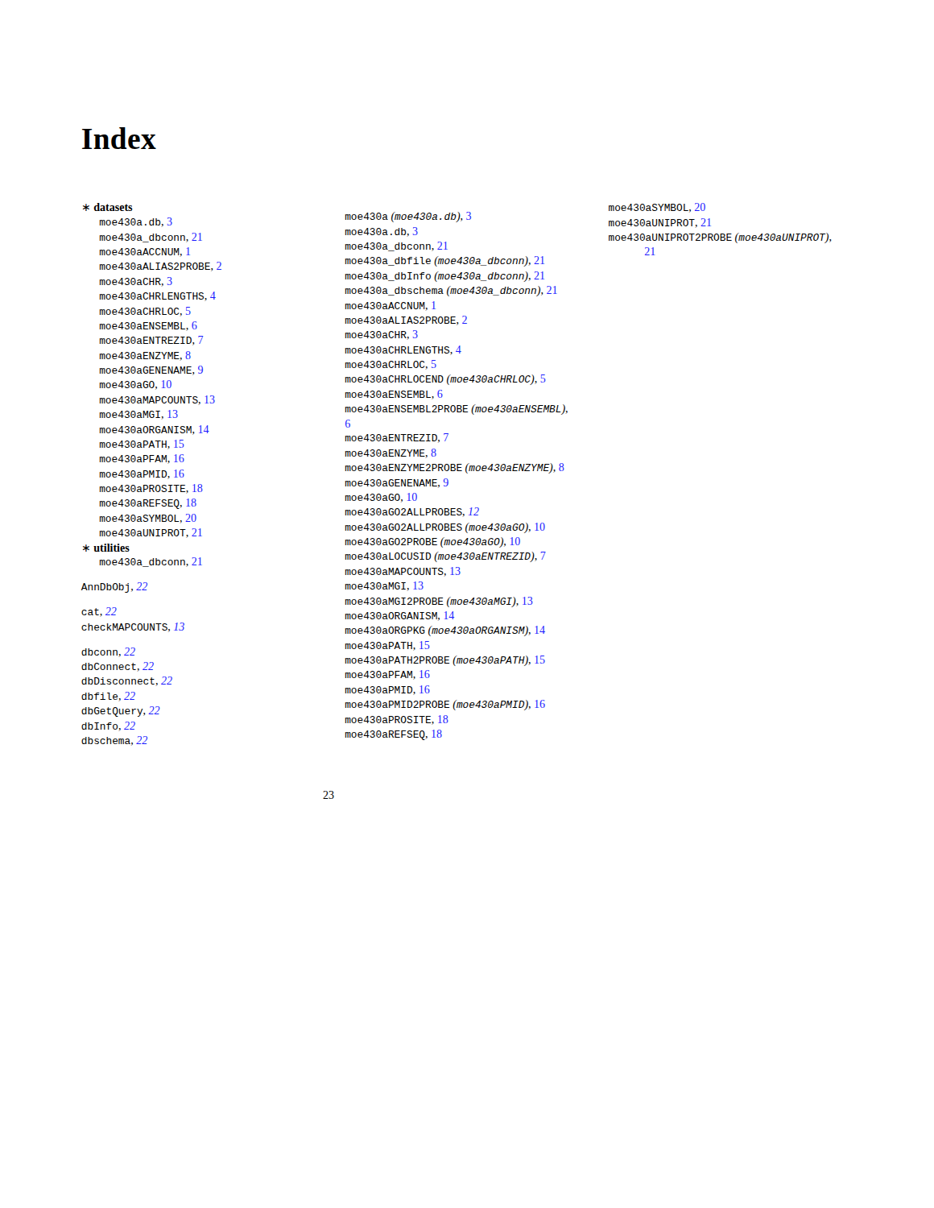Index
∗ datasets
moe430a.db, 3
moe430a_dbconn, 21
moe430aACCNUM, 1
moe430aALIAS2PROBE, 2
moe430aCHR, 3
moe430aCHRLENGTHS, 4
moe430aCHRLOC, 5
moe430aENSEMBL, 6
moe430aENTREZID, 7
moe430aENZYME, 8
moe430aGENENAME, 9
moe430aGO, 10
moe430aMAPCOUNTS, 13
moe430aMGI, 13
moe430aORGANISM, 14
moe430aPATH, 15
moe430aPFAM, 16
moe430aPMID, 16
moe430aPROSITE, 18
moe430aREFSEQ, 18
moe430aSYMBOL, 20
moe430aUNIPROT, 21
∗ utilities
moe430a_dbconn, 21
AnnDbObj, 22
cat, 22
checkMAPCOUNTS, 13
dbconn, 22
dbConnect, 22
dbDisconnect, 22
dbfile, 22
dbGetQuery, 22
dbInfo, 22
dbschema, 22
moe430a (moe430a.db), 3
moe430a.db, 3
moe430a_dbconn, 21
moe430a_dbfile (moe430a_dbconn), 21
moe430a_dbInfo (moe430a_dbconn), 21
moe430a_dbschema (moe430a_dbconn), 21
moe430aACCNUM, 1
moe430aALIAS2PROBE, 2
moe430aCHR, 3
moe430aCHRLENGTHS, 4
moe430aCHRLOC, 5
moe430aCHRLOCEND (moe430aCHRLOC), 5
moe430aENSEMBL, 6
moe430aENSEMBL2PROBE (moe430aENSEMBL), 6
moe430aENTREZID, 7
moe430aENZYME, 8
moe430aENZYME2PROBE (moe430aENZYME), 8
moe430aGENENAME, 9
moe430aGO, 10
moe430aGO2ALLPROBES, 12
moe430aGO2ALLPROBES (moe430aGO), 10
moe430aGO2PROBE (moe430aGO), 10
moe430aLOCUSID (moe430aENTREZID), 7
moe430aMAPCOUNTS, 13
moe430aMGI, 13
moe430aMGI2PROBE (moe430aMGI), 13
moe430aORGANISM, 14
moe430aORGPKG (moe430aORGANISM), 14
moe430aPATH, 15
moe430aPATH2PROBE (moe430aPATH), 15
moe430aPFAM, 16
moe430aPMID, 16
moe430aPMID2PROBE (moe430aPMID), 16
moe430aPROSITE, 18
moe430aREFSEQ, 18
moe430aSYMBOL, 20
moe430aUNIPROT, 21
moe430aUNIPROT2PROBE (moe430aUNIPROT),21
23